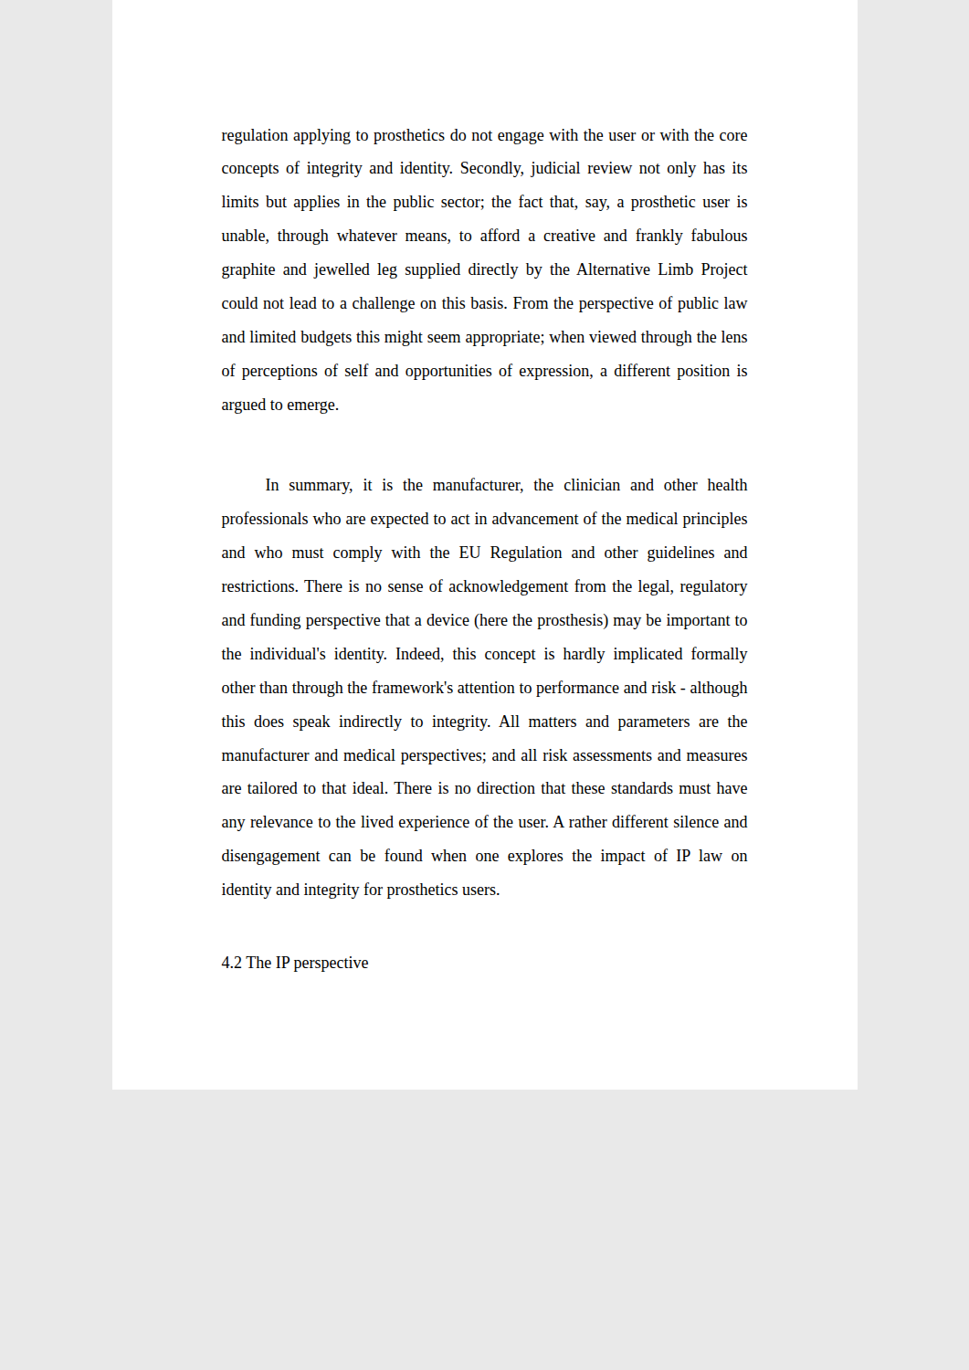regulation applying to prosthetics do not engage with the user or with the core concepts of integrity and identity. Secondly, judicial review not only has its limits but applies in the public sector; the fact that, say, a prosthetic user is unable, through whatever means, to afford a creative and frankly fabulous graphite and jewelled leg supplied directly by the Alternative Limb Project could not lead to a challenge on this basis. From the perspective of public law and limited budgets this might seem appropriate; when viewed through the lens of perceptions of self and opportunities of expression, a different position is argued to emerge.
In summary, it is the manufacturer, the clinician and other health professionals who are expected to act in advancement of the medical principles and who must comply with the EU Regulation and other guidelines and restrictions. There is no sense of acknowledgement from the legal, regulatory and funding perspective that a device (here the prosthesis) may be important to the individual's identity. Indeed, this concept is hardly implicated formally other than through the framework's attention to performance and risk - although this does speak indirectly to integrity. All matters and parameters are the manufacturer and medical perspectives; and all risk assessments and measures are tailored to that ideal. There is no direction that these standards must have any relevance to the lived experience of the user. A rather different silence and disengagement can be found when one explores the impact of IP law on identity and integrity for prosthetics users.
4.2 The IP perspective